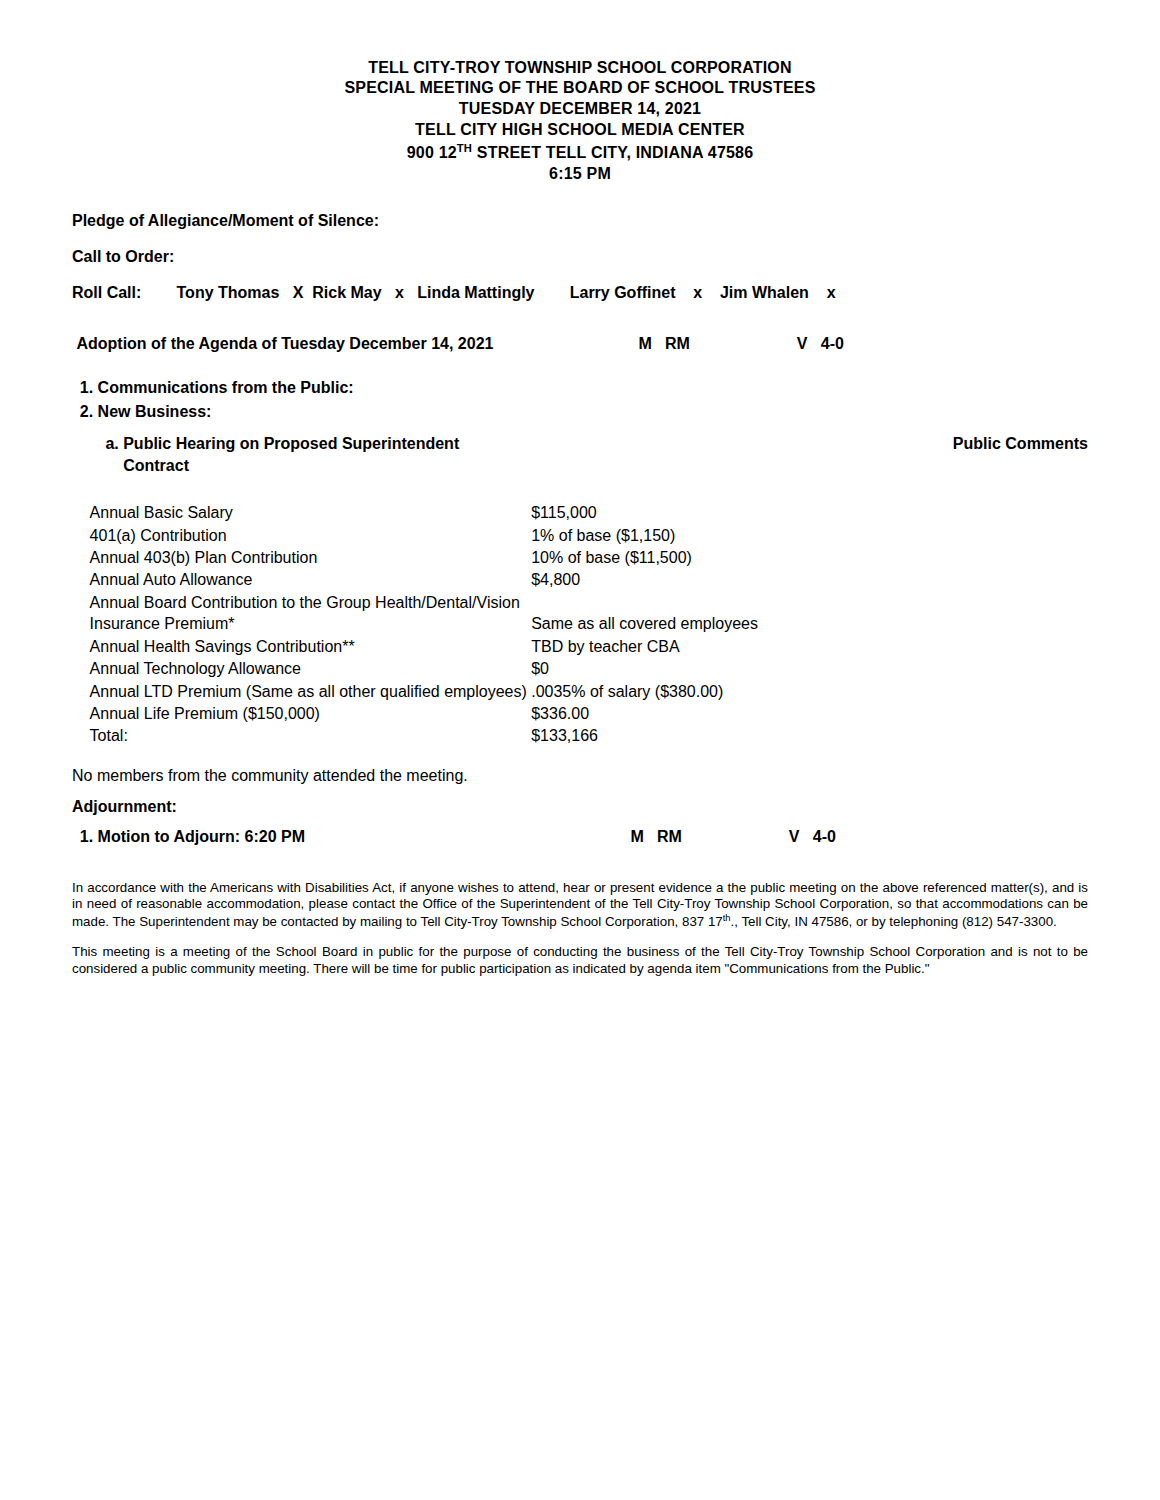TELL CITY-TROY TOWNSHIP SCHOOL CORPORATION
SPECIAL MEETING OF THE BOARD OF SCHOOL TRUSTEES
TUESDAY DECEMBER 14, 2021
TELL CITY HIGH SCHOOL MEDIA CENTER
900 12TH STREET TELL CITY, INDIANA 47586
6:15 PM
Pledge of Allegiance/Moment of Silence:
Call to Order:
Roll Call: Tony Thomas X Rick May x Linda Mattingly Larry Goffinet x Jim Whalen x
Adoption of the Agenda of Tuesday December 14, 2021 M RM V 4-0
Communications from the Public:
New Business:
Public Hearing on Proposed Superintendent Contract Public Comments
| Annual Basic Salary | $115,000 |
| 401(a) Contribution | 1% of base ($1,150) |
| Annual 403(b) Plan Contribution | 10% of base ($11,500) |
| Annual Auto Allowance | $4,800 |
| Annual Board Contribution to the Group Health/Dental/Vision Insurance Premium* | Same as all covered employees |
| Annual Health Savings Contribution** | TBD by teacher CBA |
| Annual Technology Allowance | $0 |
| Annual LTD Premium (Same as all other qualified employees) | .0035% of salary ($380.00) |
| Annual Life Premium ($150,000) | $336.00 |
| Total: | $133,166 |
No members from the community attended the meeting.
Adjournment:
Motion to Adjourn: 6:20 PM M RM V 4-0
In accordance with the Americans with Disabilities Act, if anyone wishes to attend, hear or present evidence a the public meeting on the above referenced matter(s), and is in need of reasonable accommodation, please contact the Office of the Superintendent of the Tell City-Troy Township School Corporation, so that accommodations can be made. The Superintendent may be contacted by mailing to Tell City-Troy Township School Corporation, 837 17th., Tell City, IN 47586, or by telephoning (812) 547-3300.
This meeting is a meeting of the School Board in public for the purpose of conducting the business of the Tell City-Troy Township School Corporation and is not to be considered a public community meeting. There will be time for public participation as indicated by agenda item "Communications from the Public."